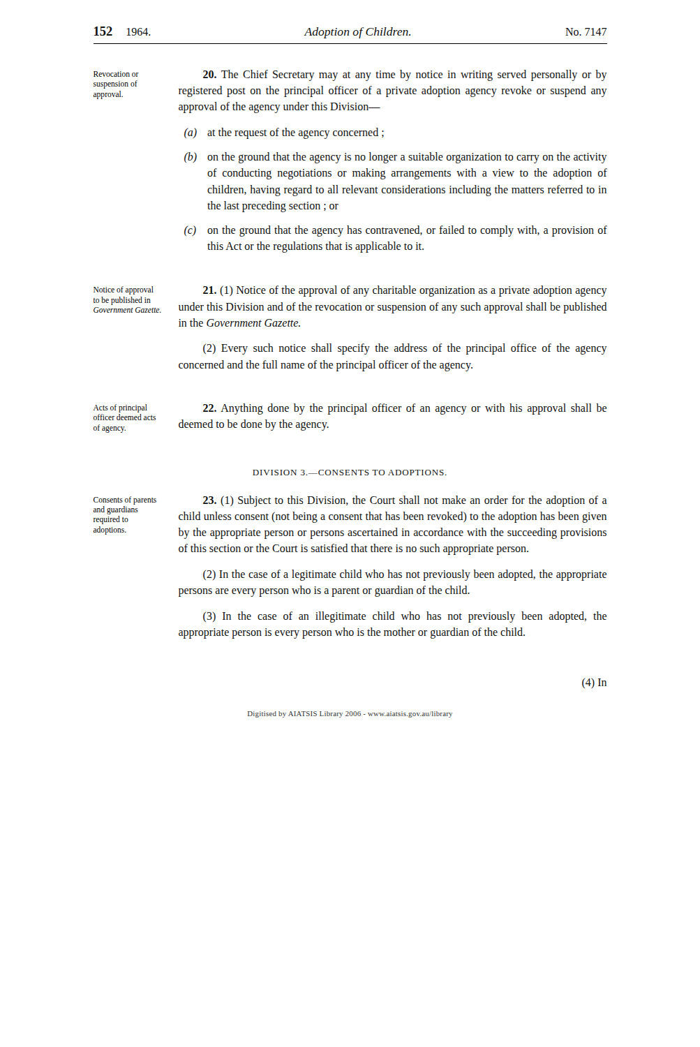152 1964. Adoption of Children. No. 7147
Revocation or suspension of approval.
20. The Chief Secretary may at any time by notice in writing served personally or by registered post on the principal officer of a private adoption agency revoke or suspend any approval of the agency under this Division—
(a) at the request of the agency concerned ;
(b) on the ground that the agency is no longer a suitable organization to carry on the activity of conducting negotiations or making arrangements with a view to the adoption of children, having regard to all relevant considerations including the matters referred to in the last preceding section ; or
(c) on the ground that the agency has contravened, or failed to comply with, a provision of this Act or the regulations that is applicable to it.
Notice of approval to be published in Government Gazette.
21. (1) Notice of the approval of any charitable organization as a private adoption agency under this Division and of the revocation or suspension of any such approval shall be published in the Government Gazette.
(2) Every such notice shall specify the address of the principal office of the agency concerned and the full name of the principal officer of the agency.
Acts of principal officer deemed acts of agency.
22. Anything done by the principal officer of an agency or with his approval shall be deemed to be done by the agency.
Division 3.—Consents to Adoptions.
Consents of parents and guardians required to adoptions.
23. (1) Subject to this Division, the Court shall not make an order for the adoption of a child unless consent (not being a consent that has been revoked) to the adoption has been given by the appropriate person or persons ascertained in accordance with the succeeding provisions of this section or the Court is satisfied that there is no such appropriate person.
(2) In the case of a legitimate child who has not previously been adopted, the appropriate persons are every person who is a parent or guardian of the child.
(3) In the case of an illegitimate child who has not previously been adopted, the appropriate person is every person who is the mother or guardian of the child.
(4) In
Digitised by AIATSIS Library 2006 - www.aiatsis.gov.au/library